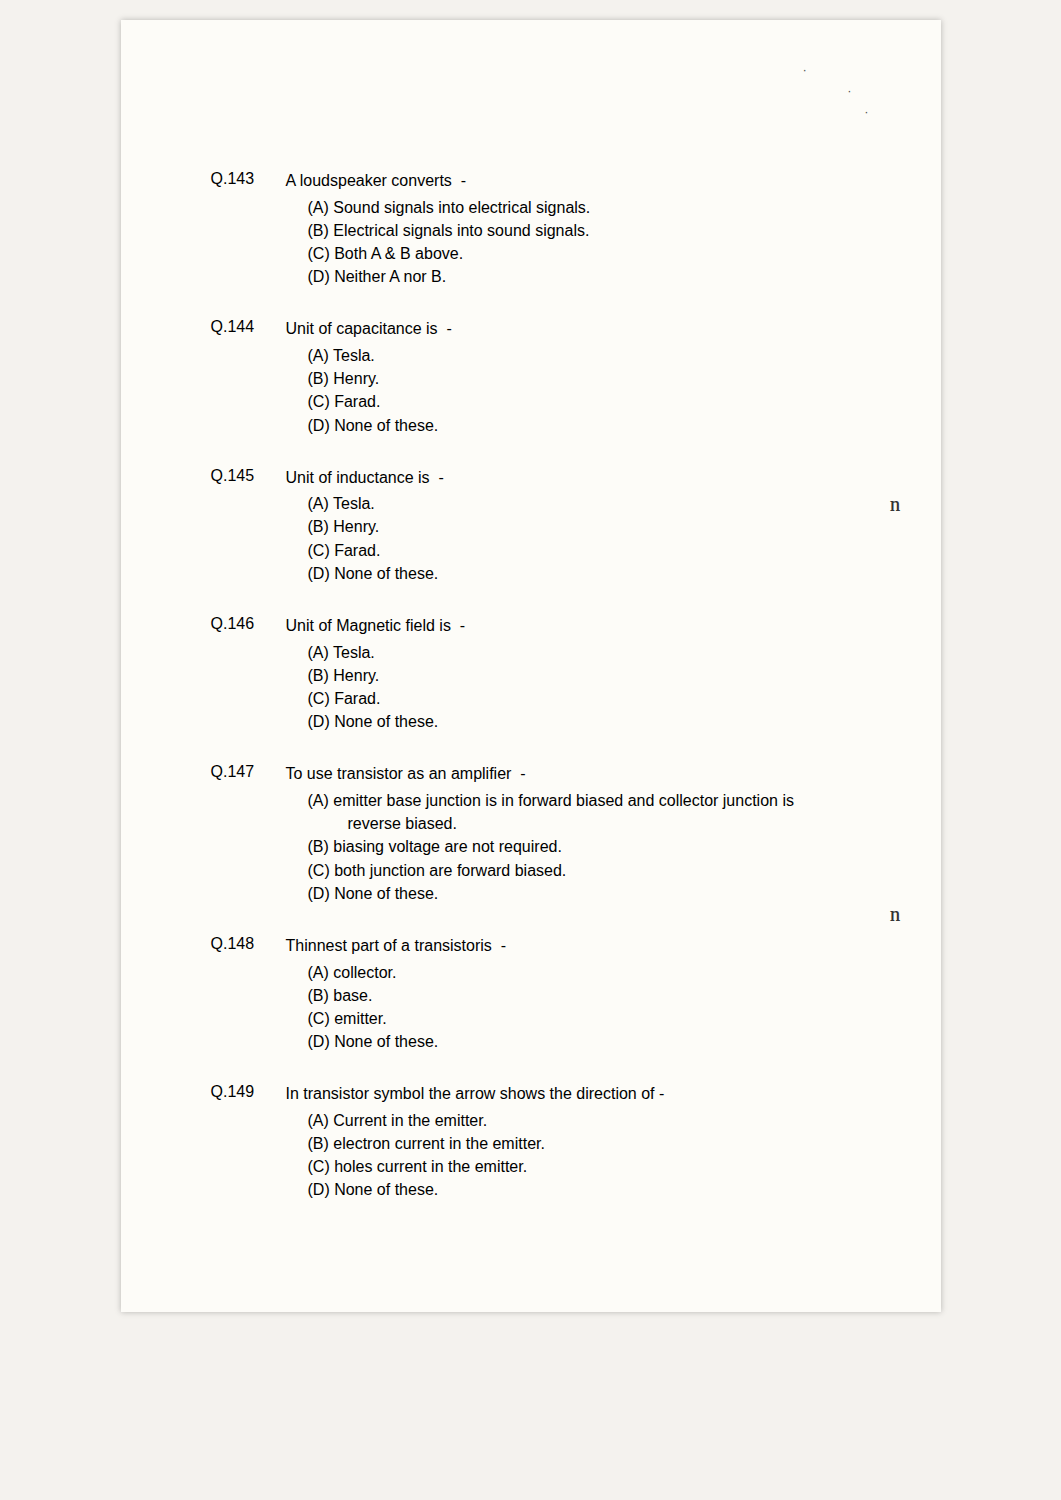·
·
·
ⁿ
ⁿ
Q.143 A loudspeaker converts -
(A) Sound signals into electrical signals.
(B) Electrical signals into sound signals.
(C) Both A & B above.
(D) Neither A nor B.
Q.144 Unit of capacitance is -
(A) Tesla.
(B) Henry.
(C) Farad.
(D) None of these.
Q.145 Unit of inductance is -
(A) Tesla.
(B) Henry.
(C) Farad.
(D) None of these.
Q.146 Unit of Magnetic field is -
(A) Tesla.
(B) Henry.
(C) Farad.
(D) None of these.
Q.147 To use transistor as an amplifier -
(A) emitter base junction is in forward biased and collector junction is reverse biased.
(B) biasing voltage are not required.
(C) both junction are forward biased.
(D) None of these.
Q.148 Thinnest part of a transistoris -
(A) collector.
(B) base.
(C) emitter.
(D) None of these.
Q.149 In transistor symbol the arrow shows the direction of -
(A) Current in the emitter.
(B) electron current in the emitter.
(C) holes current in the emitter.
(D) None of these.